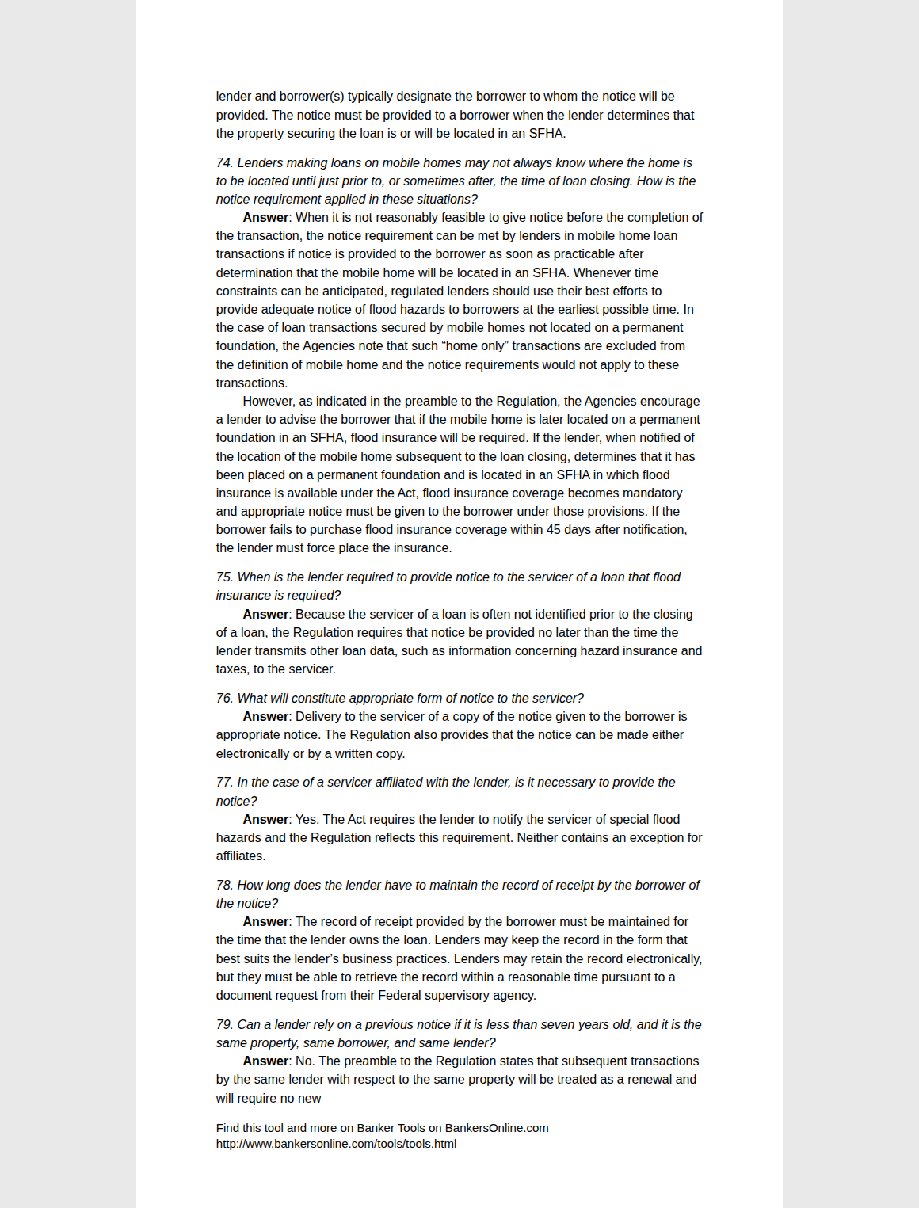lender and borrower(s) typically designate the borrower to whom the notice will be provided. The notice must be provided to a borrower when the lender determines that the property securing the loan is or will be located in an SFHA.
74. Lenders making loans on mobile homes may not always know where the home is to be located until just prior to, or sometimes after, the time of loan closing. How is the notice requirement applied in these situations?
Answer: When it is not reasonably feasible to give notice before the completion of the transaction, the notice requirement can be met by lenders in mobile home loan transactions if notice is provided to the borrower as soon as practicable after determination that the mobile home will be located in an SFHA. Whenever time constraints can be anticipated, regulated lenders should use their best efforts to provide adequate notice of flood hazards to borrowers at the earliest possible time. In the case of loan transactions secured by mobile homes not located on a permanent foundation, the Agencies note that such “home only” transactions are excluded from the definition of mobile home and the notice requirements would not apply to these transactions.
However, as indicated in the preamble to the Regulation, the Agencies encourage a lender to advise the borrower that if the mobile home is later located on a permanent foundation in an SFHA, flood insurance will be required. If the lender, when notified of the location of the mobile home subsequent to the loan closing, determines that it has been placed on a permanent foundation and is located in an SFHA in which flood insurance is available under the Act, flood insurance coverage becomes mandatory and appropriate notice must be given to the borrower under those provisions. If the borrower fails to purchase flood insurance coverage within 45 days after notification, the lender must force place the insurance.
75. When is the lender required to provide notice to the servicer of a loan that flood insurance is required?
Answer: Because the servicer of a loan is often not identified prior to the closing of a loan, the Regulation requires that notice be provided no later than the time the lender transmits other loan data, such as information concerning hazard insurance and taxes, to the servicer.
76. What will constitute appropriate form of notice to the servicer?
Answer: Delivery to the servicer of a copy of the notice given to the borrower is appropriate notice. The Regulation also provides that the notice can be made either electronically or by a written copy.
77. In the case of a servicer affiliated with the lender, is it necessary to provide the notice?
Answer: Yes. The Act requires the lender to notify the servicer of special flood hazards and the Regulation reflects this requirement. Neither contains an exception for affiliates.
78. How long does the lender have to maintain the record of receipt by the borrower of the notice?
Answer: The record of receipt provided by the borrower must be maintained for the time that the lender owns the loan. Lenders may keep the record in the form that best suits the lender’s business practices. Lenders may retain the record electronically, but they must be able to retrieve the record within a reasonable time pursuant to a document request from their Federal supervisory agency.
79. Can a lender rely on a previous notice if it is less than seven years old, and it is the same property, same borrower, and same lender?
Answer: No. The preamble to the Regulation states that subsequent transactions by the same lender with respect to the same property will be treated as a renewal and will require no new
Find this tool and more on Banker Tools on BankersOnline.com
http://www.bankersonline.com/tools/tools.html